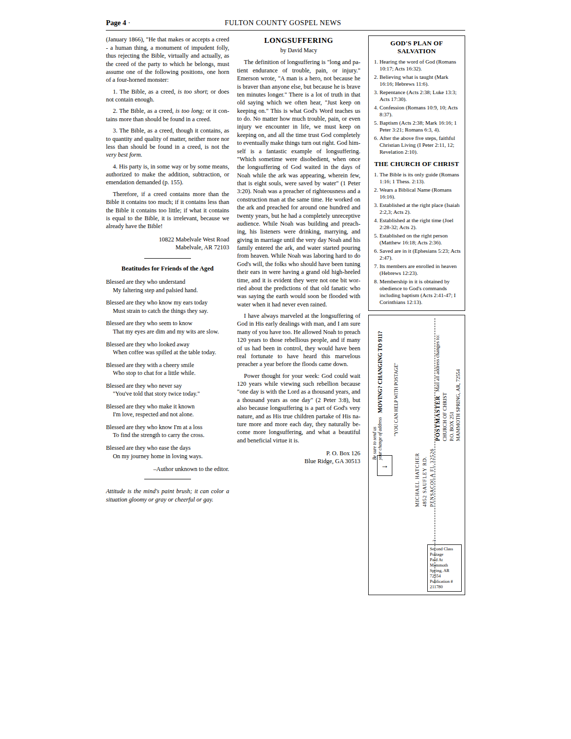Page 4 ·
FULTON COUNTY GOSPEL NEWS
(January 1866), "He that makes or accepts a creed - a human thing, a monument of impudent folly, thus rejecting the Bible, virtually and actually, as the creed of the party to which he belongs, must assume one of the following positions, one horn of a four-horned monster:
1. The Bible, as a creed, is too short; or does not contain enough.
2. The Bible, as a creed, is too long; or it contains more than should be found in a creed.
3. The Bible, as a creed, though it contains, as to quantity and quality of matter, neither more nor less than should be found in a creed, is not the very best form.
4. His party is, in some way or by some means, authorized to make the addition, subtraction, or emendation demanded (p. 155).
Therefore, if a creed contains more than the Bible it contains too much; if it contains less than the Bible it contains too little; if what it contains is equal to the Bible, it is irrelevant, because we already have the Bible!
10822 Mabelvale West Road
Mabelvale, AR 72103
Beatitudes for Friends of the Aged
Blessed are they who understand
My faltering step and palsied hand.
Blessed are they who know my ears today
Must strain to catch the things they say.
Blessed are they who seem to know
That my eyes are dim and my wits are slow.
Blessed are they who looked away
When coffee was spilled at the table today.
Blessed are they with a cheery smile
Who stop to chat for a little while.
Blessed are they who never say
"You've told that story twice today."
Blessed are they who make it known
I'm love, respected and not alone.
Blessed are they who know I'm at a loss
To find the strength to carry the cross.
Blessed are they who ease the days
On my journey home in loving ways.
–Author unknown to the editor.
Attitude is the mind's paint brush; it can color a situation gloomy or gray or cheerful or gay.
LONGSUFFERING
by David Macy
The definition of longsuffering is "long and patient endurance of trouble, pain, or injury." Emerson wrote, "A man is a hero, not because he is braver than anyone else, but because he is brave ten minutes longer." There is a lot of truth in that old saying which we often hear, "Just keep on keeping on." This is what God's Word teaches us to do. No matter how much trouble, pain, or even injury we encounter in life, we must keep on keeping on, and all the time trust God completely to eventually make things turn out right. God himself is a fantastic example of longsuffering. "Which sometime were disobedient, when once the longsuffering of God waited in the days of Noah while the ark was appearing, wherein few, that is eight souls, were saved by water" (1 Peter 3:20). Noah was a preacher of righteousness and a construction man at the same time. He worked on the ark and preached for around one hundred and twenty years, but he had a completely unreceptive audience. While Noah was building and preaching, his listeners were drinking, marrying, and giving in marriage until the very day Noah and his family entered the ark, and water started pouring from heaven. While Noah was laboring hard to do God's will, the folks who should have been tuning their ears in were having a grand old high-heeled time, and it is evident they were not one bit worried about the predictions of that old fanatic who was saying the earth would soon be flooded with water when it had never even rained.
I have always marveled at the longsuffering of God in His early dealings with man, and I am sure many of you have too. He allowed Noah to preach 120 years to those rebellious people, and if many of us had been in control, they would have been real fortunate to have heard this marvelous preacher a year before the floods came down.
Power thought for your week: God could wait 120 years while viewing such rebellion because "one day is with the Lord as a thousand years, and a thousand years as one day" (2 Peter 3:8), but also because longsuffering is a part of God's very nature, and as His true children partake of His nature more and more each day, they naturally become more longsuffering, and what a beautiful and beneficial virtue it is.
P. O. Box 126
Blue Ridge, GA 30513
GOD'S PLAN OF SALVATION
Hearing the word of God (Romans 10:17; Acts 16:32).
Believing what is taught (Mark 16:16; Hebrews 11:6).
Repentance (Acts 2:38; Luke 13:3; Acts 17:30).
Confession (Romans 10:9, 10; Acts 8:37).
Baptism (Acts 2:38; Mark 16:16; 1 Peter 3:21; Romans 6:3, 4).
After the above five steps, faithful Christian Living (I Peter 2:11, 12; Revelation 2:10).
THE CHURCH OF CHRIST
The Bible is its only guide (Romans 1:16; 1 Thess. 2:13).
Wears a Biblical Name (Romans 16:16).
Established at the right place (Isaiah 2:2,3; Acts 2).
Established at the right time (Joel 2:28-32; Acts 2).
Established on the right person (Matthew 16:18; Acts 2:36).
Saved are in it (Ephesians 5:23; Acts 2:47).
Its members are enrolled in heaven (Hebrews 12:23).
Membership in it is obtained by obedience to God's commands including baptism (Acts 2:41-47; I Corinthians 12:13).
POSTMASTER Mail all address changes to:
CHURCH OF CHRIST
P.O. BOX 251
MAMMOTH SPRING, AR, 72554
Be sure to send us
your change of address MOVING? CHANGING TO 911?
"YOU CAN HELP WITH POSTAGE"
→
MICHAEL HATCHER
4852 SAUFLEY RD.
PENSACOLA FL 32526
~
Second Class Postage
Paid At
Mammoth Spring, AR
72554
Publication # 211780